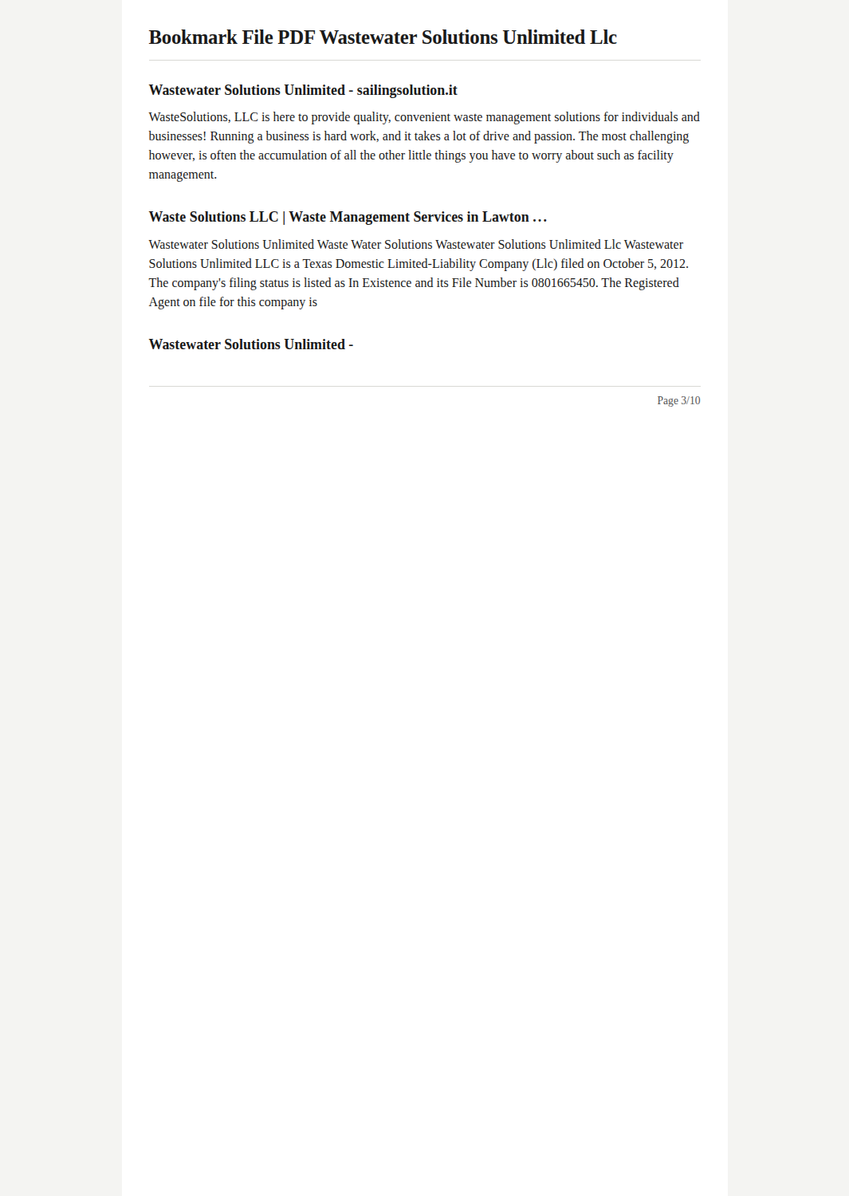Bookmark File PDF Wastewater Solutions Unlimited Llc
Wastewater Solutions Unlimited - sailingsolution.it
WasteSolutions, LLC is here to provide quality, convenient waste management solutions for individuals and businesses! Running a business is hard work, and it takes a lot of drive and passion. The most challenging however, is often the accumulation of all the other little things you have to worry about such as facility management.
Waste Solutions LLC | Waste Management Services in Lawton ...
Wastewater Solutions Unlimited Waste Water Solutions Wastewater Solutions Unlimited Llc Wastewater Solutions Unlimited LLC is a Texas Domestic Limited-Liability Company (Llc) filed on October 5, 2012. The company's filing status is listed as In Existence and its File Number is 0801665450. The Registered Agent on file for this company is
Wastewater Solutions Unlimited -
Page 3/10